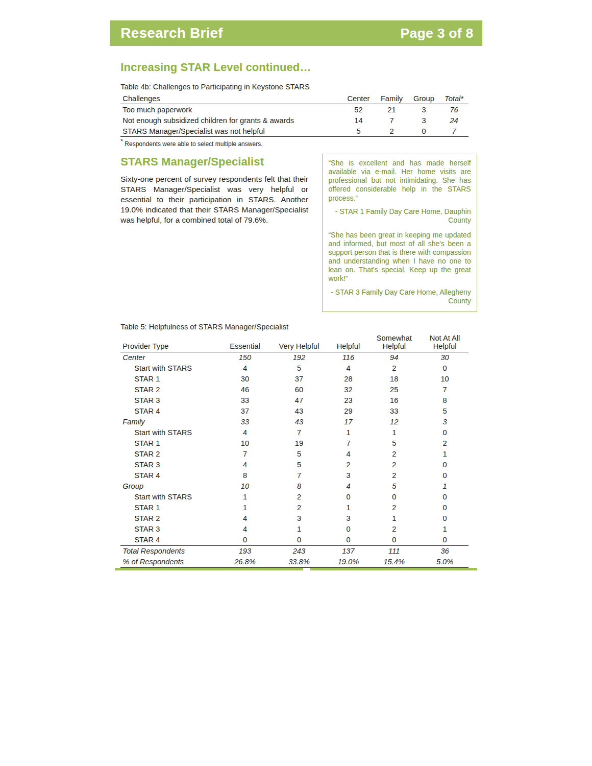Research Brief
Page 3 of 8
Increasing STAR Level continued…
Table 4b: Challenges to Participating in Keystone STARS
| Challenges | Center | Family | Group | Total* |
| --- | --- | --- | --- | --- |
| Too much paperwork | 52 | 21 | 3 | 76 |
| Not enough subsidized children for grants & awards | 14 | 7 | 3 | 24 |
| STARS Manager/Specialist was not helpful | 5 | 2 | 0 | 7 |
* Respondents were able to select multiple answers.
STARS Manager/Specialist
Sixty-one percent of survey respondents felt that their STARS Manager/Specialist was very helpful or essential to their participation in STARS. Another 19.0% indicated that their STARS Manager/Specialist was helpful, for a combined total of 79.6%.
“She is excellent and has made herself available via e-mail. Her home visits are professional but not intimidating. She has offered considerable help in the STARS process.”
- STAR 1 Family Day Care Home, Dauphin County
“She has been great in keeping me updated and informed, but most of all she's been a support person that is there with compassion and understanding when I have no one to lean on. That's special. Keep up the great work!”
- STAR 3 Family Day Care Home, Allegheny County
Table 5: Helpfulness of STARS Manager/Specialist
| Provider Type | Essential | Very Helpful | Helpful | Somewhat Helpful | Not At All Helpful |
| --- | --- | --- | --- | --- | --- |
| Center | 150 | 192 | 116 | 94 | 30 |
| Start with STARS | 4 | 5 | 4 | 2 | 0 |
| STAR 1 | 30 | 37 | 28 | 18 | 10 |
| STAR 2 | 46 | 60 | 32 | 25 | 7 |
| STAR 3 | 33 | 47 | 23 | 16 | 8 |
| STAR 4 | 37 | 43 | 29 | 33 | 5 |
| Family | 33 | 43 | 17 | 12 | 3 |
| Start with STARS | 4 | 7 | 1 | 1 | 0 |
| STAR 1 | 10 | 19 | 7 | 5 | 2 |
| STAR 2 | 7 | 5 | 4 | 2 | 1 |
| STAR 3 | 4 | 5 | 2 | 2 | 0 |
| STAR 4 | 8 | 7 | 3 | 2 | 0 |
| Group | 10 | 8 | 4 | 5 | 1 |
| Start with STARS | 1 | 2 | 0 | 0 | 0 |
| STAR 1 | 1 | 2 | 1 | 2 | 0 |
| STAR 2 | 4 | 3 | 3 | 1 | 0 |
| STAR 3 | 4 | 1 | 0 | 2 | 1 |
| STAR 4 | 0 | 0 | 0 | 0 | 0 |
| Total Respondents | 193 | 243 | 137 | 111 | 36 |
| % of Respondents | 26.8% | 33.8% | 19.0% | 15.4% | 5.0% |